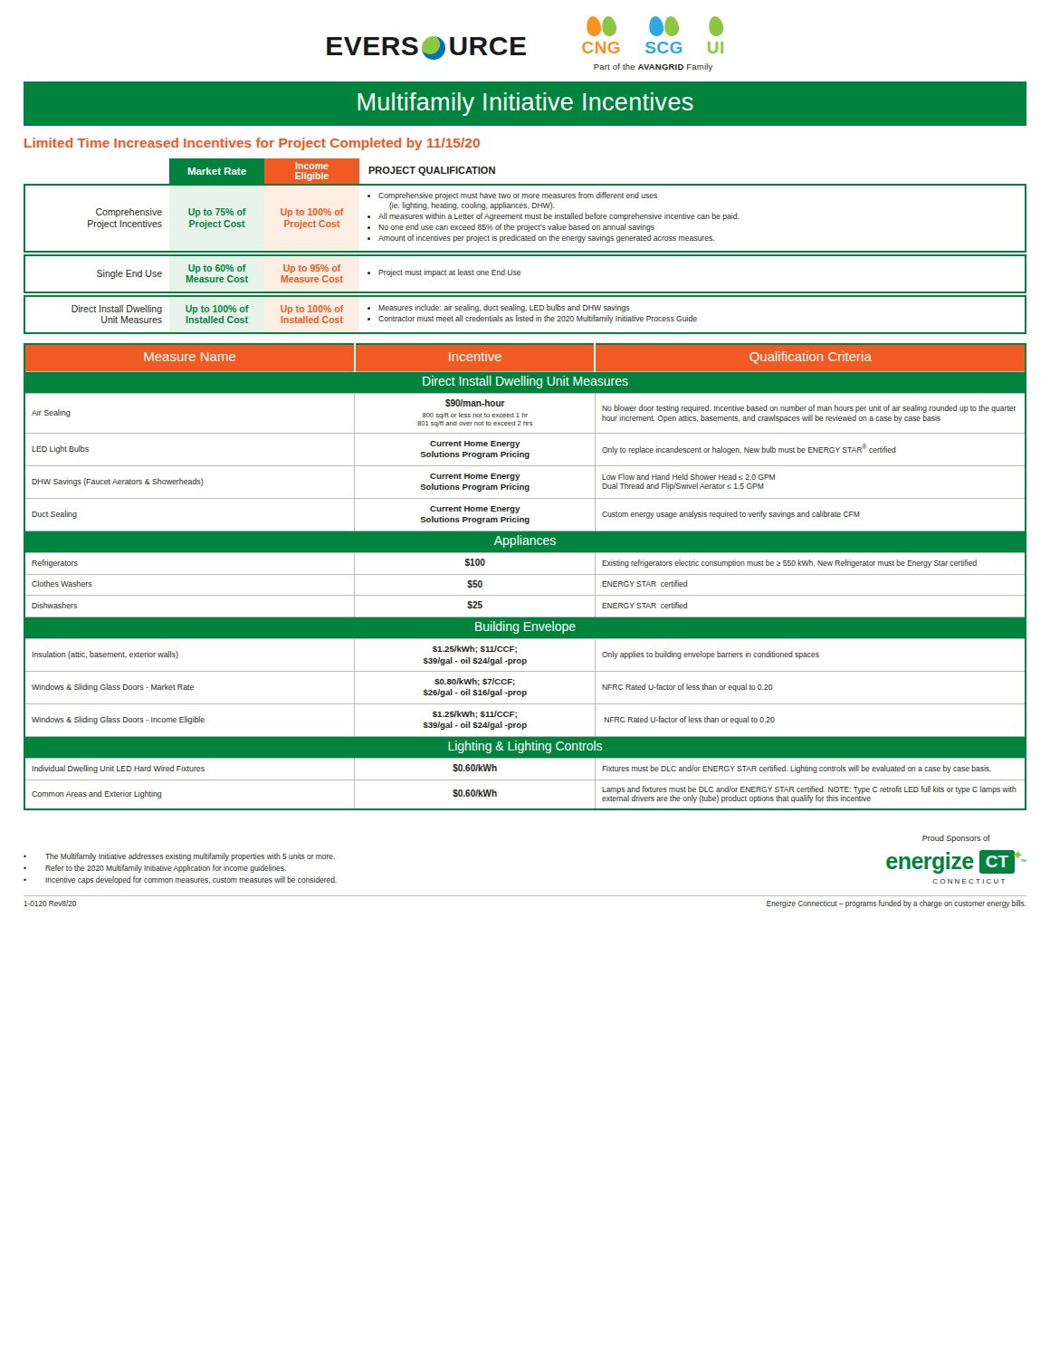EVERS URCE
CNG
SCG
UI
Part of the AVANGRID Family
Multifamily Initiative Incentives
Limited Time Increased Incentives for Project Completed by 11/15/20
| | Market Rate | Income Eligible | PROJECT QUALIFICATION |
| Comprehensive Project Incentives | Up to 75% of Project Cost | Up to 100% of Project Cost | Comprehensive project must have two or more measures from different end uses (ie. lighting, heating, cooling, appliances, DHW). All measures within a Letter of Agreement must be installed before comprehensive incentive can be paid. No one end use can exceed 85% of the project’s value based on annual savings Amount of incentives per project is predicated on the energy savings generated across measures. |
| Single End Use | Up to 60% of Measure Cost | Up to 95% of Measure Cost | Project must impact at least one End Use |
| Direct Install Dwelling Unit Measures | Up to 100% of Installed Cost | Up to 100% of Installed Cost | Measures include: air sealing, duct sealing, LED bulbs and DHW savings Contractor must meet all credentials as listed in the 2020 Multifamily Initiative Process Guide |
| Measure Name | Incentive | Qualification Criteria |
| --- | --- | --- |
| Direct Install Dwelling Unit Measures |
| Air Sealing | $90/man-hour 800 sq/ft or less not to exceed 1 hr 801 sq/ft and over not to exceed 2 hrs | No blower door testing required. Incentive based on number of man hours per unit of air sealing rounded up to the quarter hour increment. Open attics, basements, and crawlspaces will be reviewed on a case by case basis |
| LED Light Bulbs | Current Home Energy Solutions Program Pricing | Only to replace incandescent or halogen. New bulb must be ENERGY STAR ® certified |
| DHW Savings (Faucet Aerators & Showerheads) | Current Home Energy Solutions Program Pricing | Low Flow and Hand Held Shower Head ≤ 2.0 GPM Dual Thread and Flip/Swivel Aerator ≤ 1.5 GPM |
| Duct Sealing | Current Home Energy Solutions Program Pricing | Custom energy usage analysis required to verify savings and calibrate CFM |
| Appliances |
| Refrigerators | $100 | Existing refrigerators electric consumption must be ≥ 550 kWh. New Refrigerator must be Energy Star certified |
| Clothes Washers | $50 | ENERGY STAR certified |
| Dishwashers | $25 | ENERGY STAR certified |
| Building Envelope |
| Insulation (attic, basement, exterior walls) | $1.25/kWh; $11/CCF; $39/gal - oil $24/gal -prop | Only applies to building envelope barriers in conditioned spaces |
| Windows & Sliding Glass Doors - Market Rate | $0.80/kWh; $7/CCF; $26/gal - oil $16/gal -prop | NFRC Rated U-factor of less than or equal to 0.20 |
| Windows & Sliding Glass Doors - Income Eligible | $1.25/kWh; $11/CCF; $39/gal - oil $24/gal -prop | NFRC Rated U-factor of less than or equal to 0.20 |
| Lighting & Lighting Controls |
| Individual Dwelling Unit LED Hard Wired Fixtures | $0.60/kWh | Fixtures must be DLC and/or ENERGY STAR certified. Lighting controls will be evaluated on a case by case basis. |
| Common Areas and Exterior Lighting | $0.60/kWh | Lamps and fixtures must be DLC and/or ENERGY STAR certified. NOTE: Type C retrofit LED full kits or type C lamps with external drivers are the only (tube) product options that qualify for this incentive |
•The Multifamily Initiative addresses existing multifamily properties with 5 units or more.
•Refer to the 2020 Multifamily Initiative Application for income guidelines.
•Incentive caps developed for common measures, custom measures will be considered.
Proud Sponsors of
energize CT✦ ™
CONNECTICUT
1-0120 Rev8/20
Energize Connecticut – programs funded by a charge on customer energy bills.